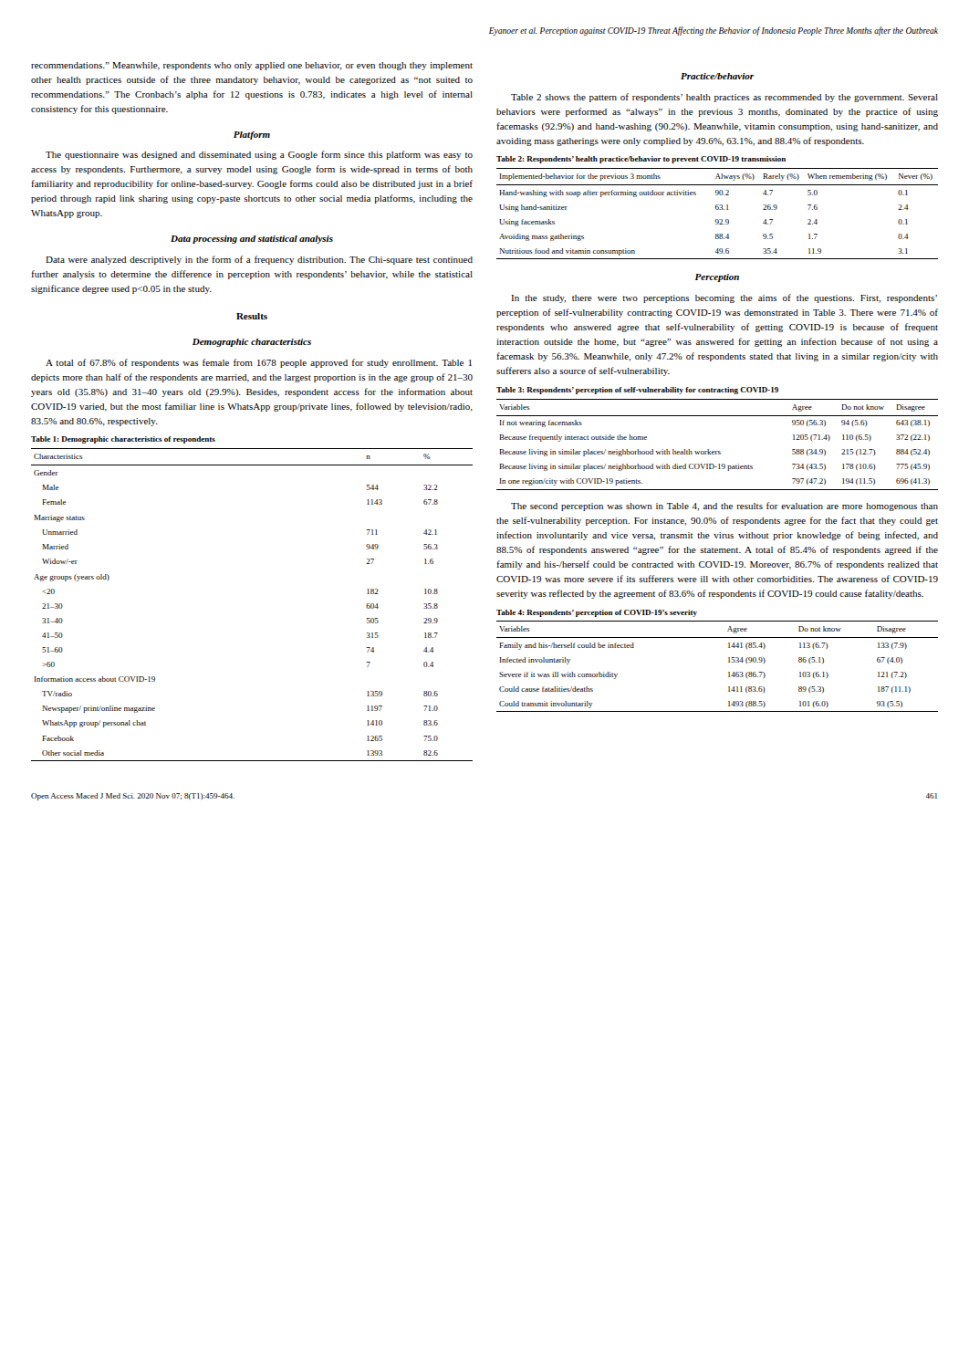Eyanoer et al. Perception against COVID-19 Threat Affecting the Behavior of Indonesia People Three Months after the Outbreak
recommendations.” Meanwhile, respondents who only applied one behavior, or even though they implement other health practices outside of the three mandatory behavior, would be categorized as “not suited to recommendations.” The Cronbach’s alpha for 12 questions is 0.783, indicates a high level of internal consistency for this questionnaire.
Platform
The questionnaire was designed and disseminated using a Google form since this platform was easy to access by respondents. Furthermore, a survey model using Google form is wide-spread in terms of both familiarity and reproducibility for online-based-survey. Google forms could also be distributed just in a brief period through rapid link sharing using copy-paste shortcuts to other social media platforms, including the WhatsApp group.
Data processing and statistical analysis
Data were analyzed descriptively in the form of a frequency distribution. The Chi-square test continued further analysis to determine the difference in perception with respondents’ behavior, while the statistical significance degree used p<0.05 in the study.
Results
Demographic characteristics
A total of 67.8% of respondents was female from 1678 people approved for study enrollment. Table 1 depicts more than half of the respondents are married, and the largest proportion is in the age group of 21–30 years old (35.8%) and 31–40 years old (29.9%). Besides, respondent access for the information about COVID-19 varied, but the most familiar line is WhatsApp group/private lines, followed by television/radio, 83.5% and 80.6%, respectively.
Table 1: Demographic characteristics of respondents
| Characteristics | n | % |
| --- | --- | --- |
| Gender | | |
| Male | 544 | 32.2 |
| Female | 1143 | 67.8 |
| Marriage status | | |
| Unmarried | 711 | 42.1 |
| Married | 949 | 56.3 |
| Widow/-er | 27 | 1.6 |
| Age groups (years old) | | |
| <20 | 182 | 10.8 |
| 21–30 | 604 | 35.8 |
| 31–40 | 505 | 29.9 |
| 41–50 | 315 | 18.7 |
| 51–60 | 74 | 4.4 |
| >60 | 7 | 0.4 |
| Information access about COVID-19 | | |
| TV/radio | 1359 | 80.6 |
| Newspaper/ print/online magazine | 1197 | 71.0 |
| WhatsApp group/ personal chat | 1410 | 83.6 |
| Facebook | 1265 | 75.0 |
| Other social media | 1393 | 82.6 |
Practice/behavior
Table 2 shows the pattern of respondents’ health practices as recommended by the government. Several behaviors were performed as “always” in the previous 3 months, dominated by the practice of using facemasks (92.9%) and hand-washing (90.2%). Meanwhile, vitamin consumption, using hand-sanitizer, and avoiding mass gatherings were only complied by 49.6%, 63.1%, and 88.4% of respondents.
Table 2: Respondents’ health practice/behavior to prevent COVID-19 transmission
| Implemented-behavior for the previous 3 months | Always (%) | Rarely (%) | When remembering (%) | Never (%) |
| --- | --- | --- | --- | --- |
| Hand-washing with soap after performing outdoor activities | 90.2 | 4.7 | 5.0 | 0.1 |
| Using hand-sanitizer | 63.1 | 26.9 | 7.6 | 2.4 |
| Using facemasks | 92.9 | 4.7 | 2.4 | 0.1 |
| Avoiding mass gatherings | 88.4 | 9.5 | 1.7 | 0.4 |
| Nutritious food and vitamin consumption | 49.6 | 35.4 | 11.9 | 3.1 |
Perception
In the study, there were two perceptions becoming the aims of the questions. First, respondents’ perception of self-vulnerability contracting COVID-19 was demonstrated in Table 3. There were 71.4% of respondents who answered agree that self-vulnerability of getting COVID-19 is because of frequent interaction outside the home, but “agree” was answered for getting an infection because of not using a facemask by 56.3%. Meanwhile, only 47.2% of respondents stated that living in a similar region/city with sufferers also a source of self-vulnerability.
Table 3: Respondents’ perception of self-vulnerability for contracting COVID-19
| Variables | Agree | Do not know | Disagree |
| --- | --- | --- | --- |
| If not wearing facemasks | 950 (56.3) | 94 (5.6) | 643 (38.1) |
| Because frequently interact outside the home | 1205 (71.4) | 110 (6.5) | 372 (22.1) |
| Because living in similar places/ neighborhood with health workers | 588 (34.9) | 215 (12.7) | 884 (52.4) |
| Because living in similar places/ neighborhood with died COVID-19 patients | 734 (43.5) | 178 (10.6) | 775 (45.9) |
| In one region/city with COVID-19 patients. | 797 (47.2) | 194 (11.5) | 696 (41.3) |
The second perception was shown in Table 4, and the results for evaluation are more homogenous than the self-vulnerability perception. For instance, 90.0% of respondents agree for the fact that they could get infection involuntarily and vice versa, transmit the virus without prior knowledge of being infected, and 88.5% of respondents answered “agree” for the statement. A total of 85.4% of respondents agreed if the family and his-/herself could be contracted with COVID-19. Moreover, 86.7% of respondents realized that COVID-19 was more severe if its sufferers were ill with other comorbidities. The awareness of COVID-19 severity was reflected by the agreement of 83.6% of respondents if COVID-19 could cause fatality/deaths.
Table 4: Respondents’ perception of COVID-19’s severity
| Variables | Agree | Do not know | Disagree |
| --- | --- | --- | --- |
| Family and his-/herself could be infected | 1441 (85.4) | 113 (6.7) | 133 (7.9) |
| Infected involuntarily | 1534 (90.9) | 86 (5.1) | 67 (4.0) |
| Severe if it was ill with comorbidity | 1463 (86.7) | 103 (6.1) | 121 (7.2) |
| Could cause fatalities/deaths | 1411 (83.6) | 89 (5.3) | 187 (11.1) |
| Could transmit involuntarily | 1493 (88.5) | 101 (6.0) | 93 (5.5) |
Open Access Maced J Med Sci. 2020 Nov 07; 8(T1):459-464. 461